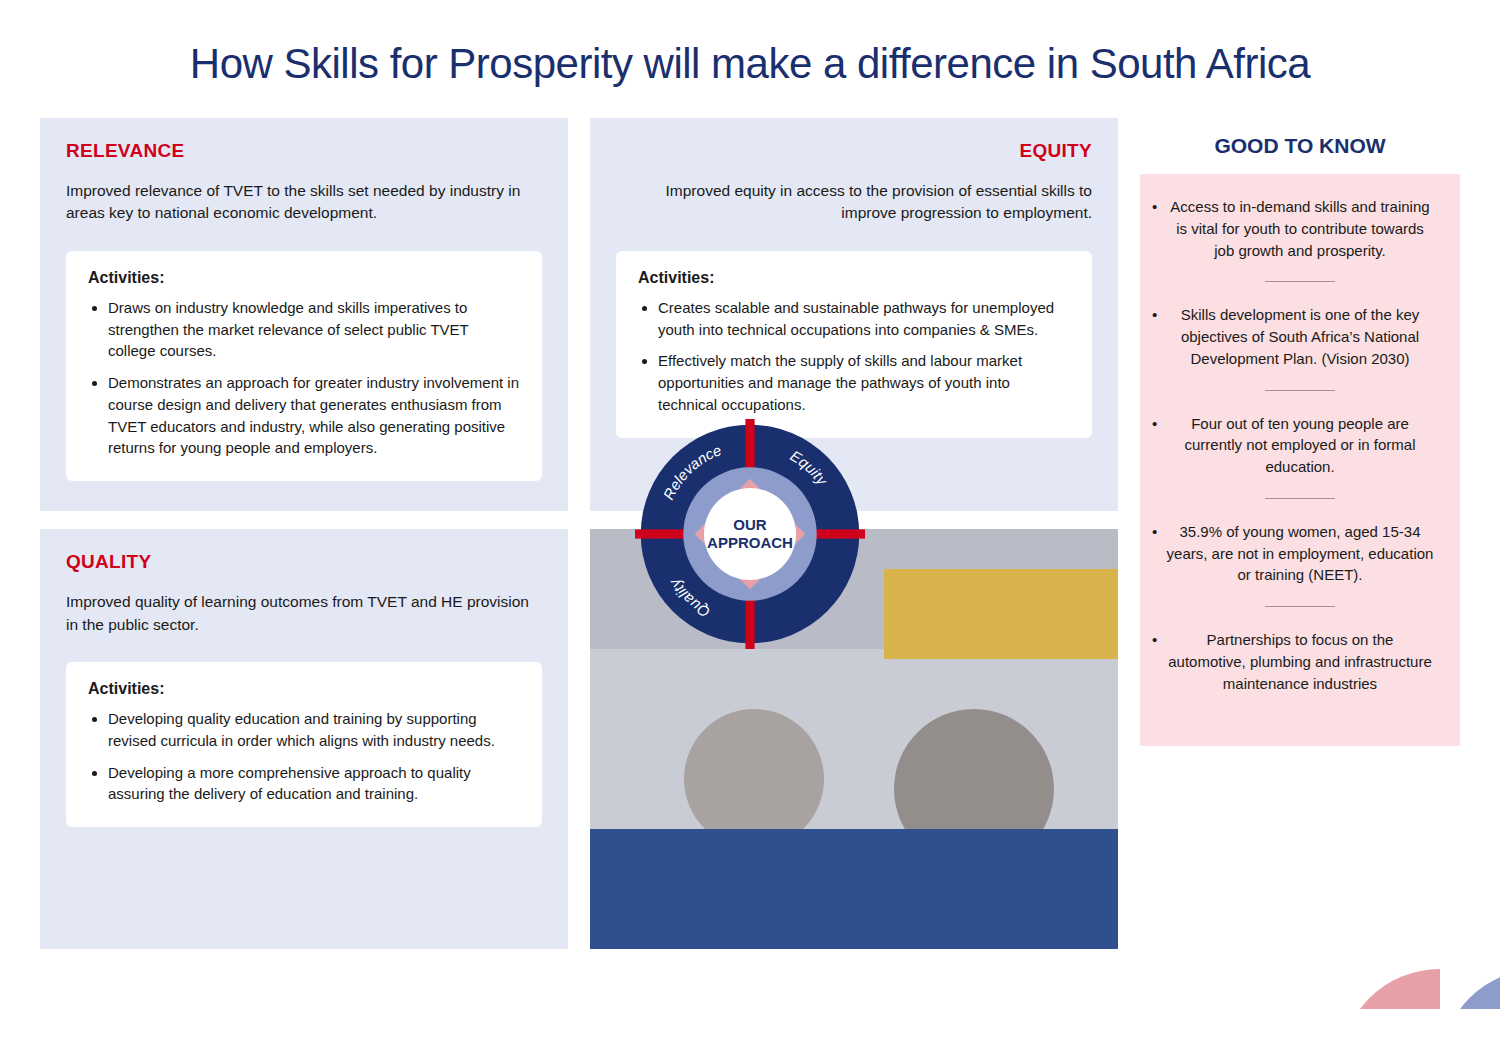How Skills for Prosperity will make a difference in South Africa
RELEVANCE
Improved relevance of TVET to the skills set needed by industry in areas key to national economic development.
Activities:
Draws on industry knowledge and skills imperatives to strengthen the market relevance of select public TVET college courses.
Demonstrates an approach for greater industry involvement in course design and delivery that generates enthusiasm from TVET educators and industry, while also generating positive returns for young people and employers.
EQUITY
Improved equity in access to the provision of essential skills to improve progression to employment.
Activities:
Creates scalable and sustainable pathways for unemployed youth into technical occupations into companies & SMEs.
Effectively match the supply of skills and labour market opportunities and manage the pathways of youth into technical occupations.
QUALITY
Improved quality of learning outcomes from TVET and HE provision in the public sector.
Activities:
Developing quality education and training by supporting revised curricula in order which aligns with industry needs.
Developing a more comprehensive approach to quality assuring the delivery of education and training.
GOOD TO KNOW
Access to in-demand skills and training is vital for youth to contribute towards job growth and prosperity.
Skills development is one of the key objectives of South Africa’s National Development Plan. (Vision 2030)
Four out of ten young people are currently not employed or in formal education.
35.9% of young women, aged 15-34 years, are not in employment, education or training (NEET).
Partnerships to focus on the automotive, plumbing and infrastructure maintenance industries
Relevance Equity Quality
OUR
APPROACH